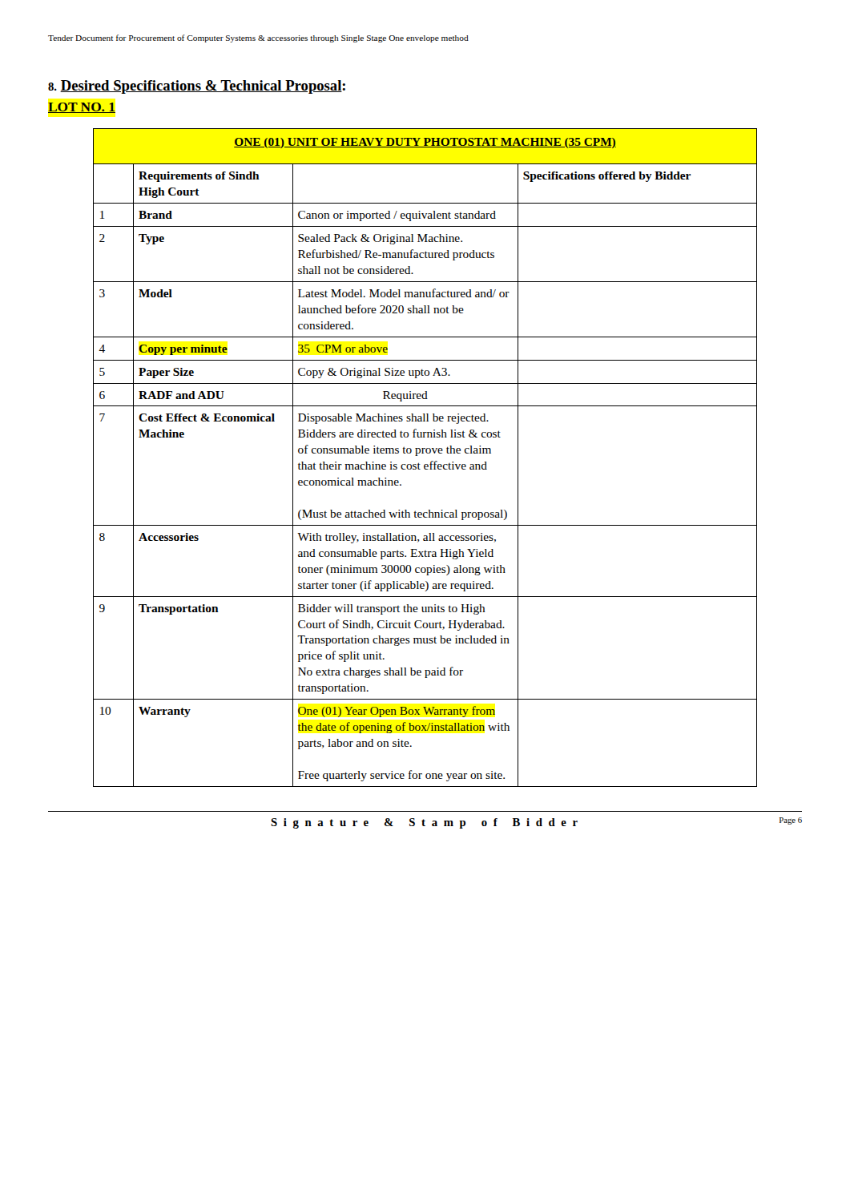Tender Document for Procurement of Computer Systems & accessories through Single Stage One envelope method
8. Desired Specifications & Technical Proposal:
LOT NO. 1
| ONE (01) UNIT OF HEAVY DUTY PHOTOSTAT MACHINE (35 CPM) |
| | Requirements of Sindh High Court | | Specifications offered by Bidder |
| 1 | Brand | Canon or imported / equivalent standard | |
| 2 | Type | Sealed Pack & Original Machine. Refurbished/ Re-manufactured products shall not be considered. | |
| 3 | Model | Latest Model. Model manufactured and/ or launched before 2020 shall not be considered. | |
| 4 | Copy per minute | 35 CPM or above | |
| 5 | Paper Size | Copy & Original Size upto A3. | |
| 6 | RADF and ADU | Required | |
| 7 | Cost Effect & Economical Machine | Disposable Machines shall be rejected. Bidders are directed to furnish list & cost of consumable items to prove the claim that their machine is cost effective and economical machine. (Must be attached with technical proposal) | |
| 8 | Accessories | With trolley, installation, all accessories, and consumable parts. Extra High Yield toner (minimum 30000 copies) along with starter toner (if applicable) are required. | |
| 9 | Transportation | Bidder will transport the units to High Court of Sindh, Circuit Court, Hyderabad. Transportation charges must be included in price of split unit. No extra charges shall be paid for transportation. | |
| 10 | Warranty | One (01) Year Open Box Warranty from the date of opening of box/installation with parts, labor and on site. Free quarterly service for one year on site. | |
S i g n a t u r e & S t a m p o f B i d d e r
Page 6